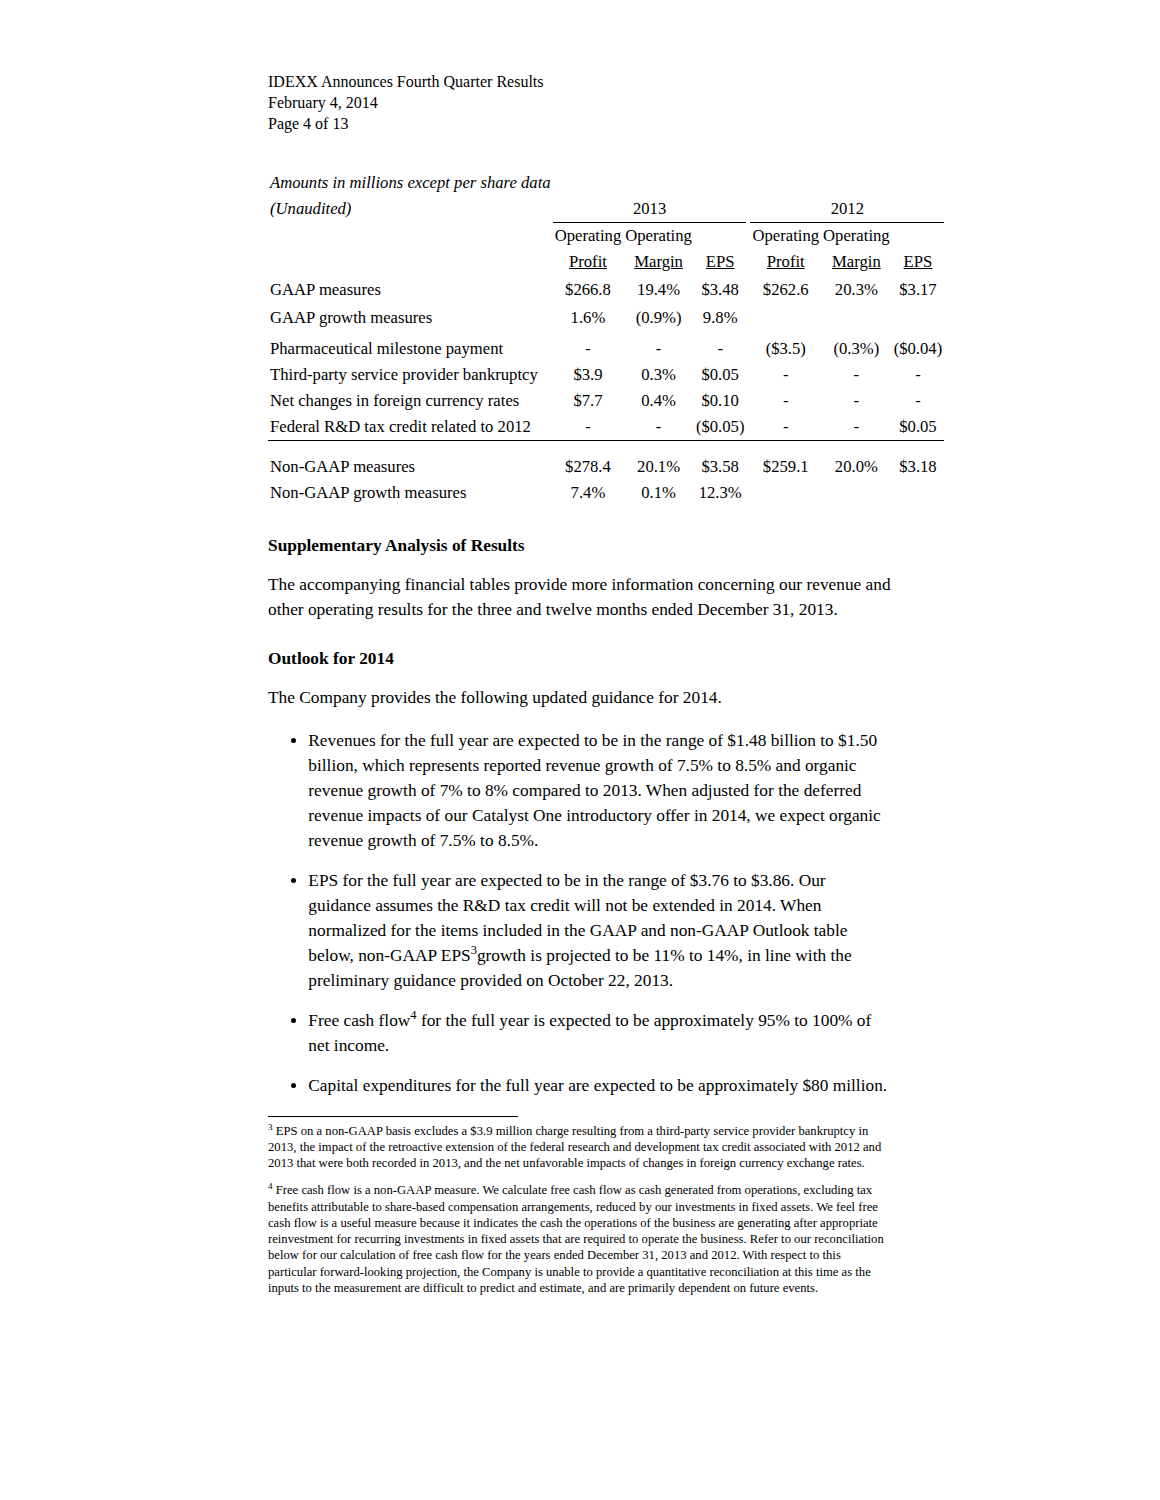IDEXX Announces Fourth Quarter Results
February 4, 2014
Page 4 of 13
| Amounts in millions except per share data | | | |
| (Unaudited) | 2013 | | 2012 |
| | Operating | Operating | | | Operating | Operating | |
| | Profit | Margin | EPS | | Profit | Margin | EPS |
| GAAP measures | $266.8 | 19.4% | $3.48 | | $262.6 | 20.3% | $3.17 |
| GAAP growth measures | 1.6% | (0.9%) | 9.8% | | | | |
| Pharmaceutical milestone payment | - | - | - | | ($3.5) | (0.3%) | ($0.04) |
| Third-party service provider bankruptcy | $3.9 | 0.3% | $0.05 | | - | - | - |
| Net changes in foreign currency rates | $7.7 | 0.4% | $0.10 | | - | - | - |
| Federal R&D tax credit related to 2012 | - | - | ($0.05) | | - | - | $0.05 |
| Non-GAAP measures | $278.4 | 20.1% | $3.58 | | $259.1 | 20.0% | $3.18 |
| Non-GAAP growth measures | 7.4% | 0.1% | 12.3% | | | | |
Supplementary Analysis of Results
The accompanying financial tables provide more information concerning our revenue and other operating results for the three and twelve months ended December 31, 2013.
Outlook for 2014
The Company provides the following updated guidance for 2014.
Revenues for the full year are expected to be in the range of $1.48 billion to $1.50 billion, which represents reported revenue growth of 7.5% to 8.5% and organic revenue growth of 7% to 8% compared to 2013. When adjusted for the deferred revenue impacts of our Catalyst One introductory offer in 2014, we expect organic revenue growth of 7.5% to 8.5%.
EPS for the full year are expected to be in the range of $3.76 to $3.86. Our guidance assumes the R&D tax credit will not be extended in 2014. When normalized for the items included in the GAAP and non-GAAP Outlook table below, non-GAAP EPS3growth is projected to be 11% to 14%, in line with the preliminary guidance provided on October 22, 2013.
Free cash flow4 for the full year is expected to be approximately 95% to 100% of net income.
Capital expenditures for the full year are expected to be approximately $80 million.
3 EPS on a non-GAAP basis excludes a $3.9 million charge resulting from a third-party service provider bankruptcy in 2013, the impact of the retroactive extension of the federal research and development tax credit associated with 2012 and 2013 that were both recorded in 2013, and the net unfavorable impacts of changes in foreign currency exchange rates.
4 Free cash flow is a non-GAAP measure. We calculate free cash flow as cash generated from operations, excluding tax benefits attributable to share-based compensation arrangements, reduced by our investments in fixed assets. We feel free cash flow is a useful measure because it indicates the cash the operations of the business are generating after appropriate reinvestment for recurring investments in fixed assets that are required to operate the business. Refer to our reconciliation below for our calculation of free cash flow for the years ended December 31, 2013 and 2012. With respect to this particular forward-looking projection, the Company is unable to provide a quantitative reconciliation at this time as the inputs to the measurement are difficult to predict and estimate, and are primarily dependent on future events.